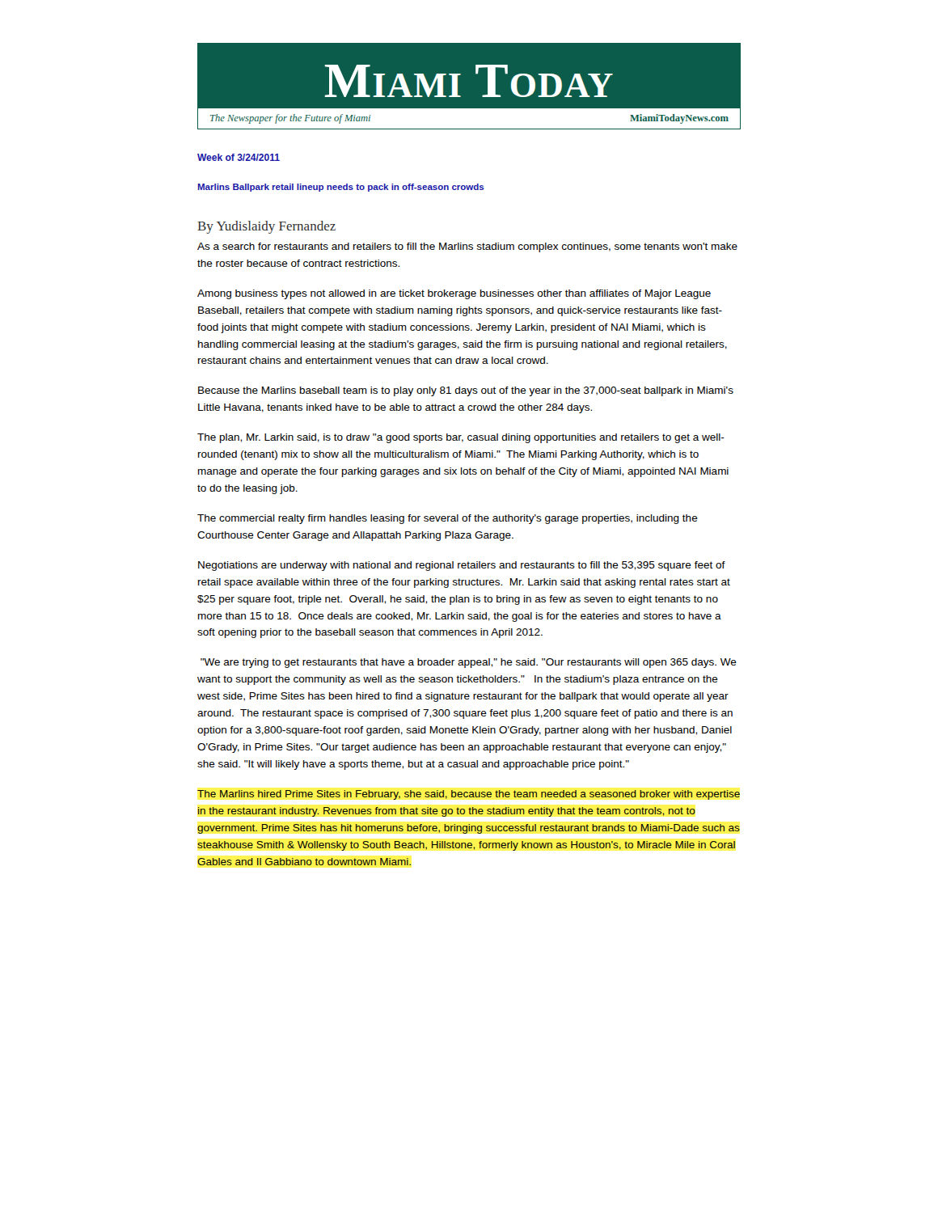MIAMI TODAY
The Newspaper for the Future of Miami MiamiTodayNews.com
Week of 3/24/2011
Marlins Ballpark retail lineup needs to pack in off-season crowds
By Yudislaidy Fernandez
As a search for restaurants and retailers to fill the Marlins stadium complex continues, some tenants won't make the roster because of contract restrictions.
Among business types not allowed in are ticket brokerage businesses other than affiliates of Major League Baseball, retailers that compete with stadium naming rights sponsors, and quick-service restaurants like fast-food joints that might compete with stadium concessions. Jeremy Larkin, president of NAI Miami, which is handling commercial leasing at the stadium's garages, said the firm is pursuing national and regional retailers, restaurant chains and entertainment venues that can draw a local crowd.
Because the Marlins baseball team is to play only 81 days out of the year in the 37,000-seat ballpark in Miami's Little Havana, tenants inked have to be able to attract a crowd the other 284 days.
The plan, Mr. Larkin said, is to draw "a good sports bar, casual dining opportunities and retailers to get a well-rounded (tenant) mix to show all the multiculturalism of Miami." The Miami Parking Authority, which is to manage and operate the four parking garages and six lots on behalf of the City of Miami, appointed NAI Miami to do the leasing job.
The commercial realty firm handles leasing for several of the authority's garage properties, including the Courthouse Center Garage and Allapattah Parking Plaza Garage.
Negotiations are underway with national and regional retailers and restaurants to fill the 53,395 square feet of retail space available within three of the four parking structures. Mr. Larkin said that asking rental rates start at $25 per square foot, triple net. Overall, he said, the plan is to bring in as few as seven to eight tenants to no more than 15 to 18. Once deals are cooked, Mr. Larkin said, the goal is for the eateries and stores to have a soft opening prior to the baseball season that commences in April 2012.
"We are trying to get restaurants that have a broader appeal," he said. "Our restaurants will open 365 days. We want to support the community as well as the season ticketholders." In the stadium's plaza entrance on the west side, Prime Sites has been hired to find a signature restaurant for the ballpark that would operate all year around. The restaurant space is comprised of 7,300 square feet plus 1,200 square feet of patio and there is an option for a 3,800-square-foot roof garden, said Monette Klein O'Grady, partner along with her husband, Daniel O'Grady, in Prime Sites. "Our target audience has been an approachable restaurant that everyone can enjoy," she said. "It will likely have a sports theme, but at a casual and approachable price point."
The Marlins hired Prime Sites in February, she said, because the team needed a seasoned broker with expertise in the restaurant industry. Revenues from that site go to the stadium entity that the team controls, not to government. Prime Sites has hit homeruns before, bringing successful restaurant brands to Miami-Dade such as steakhouse Smith & Wollensky to South Beach, Hillstone, formerly known as Houston's, to Miracle Mile in Coral Gables and Il Gabbiano to downtown Miami.